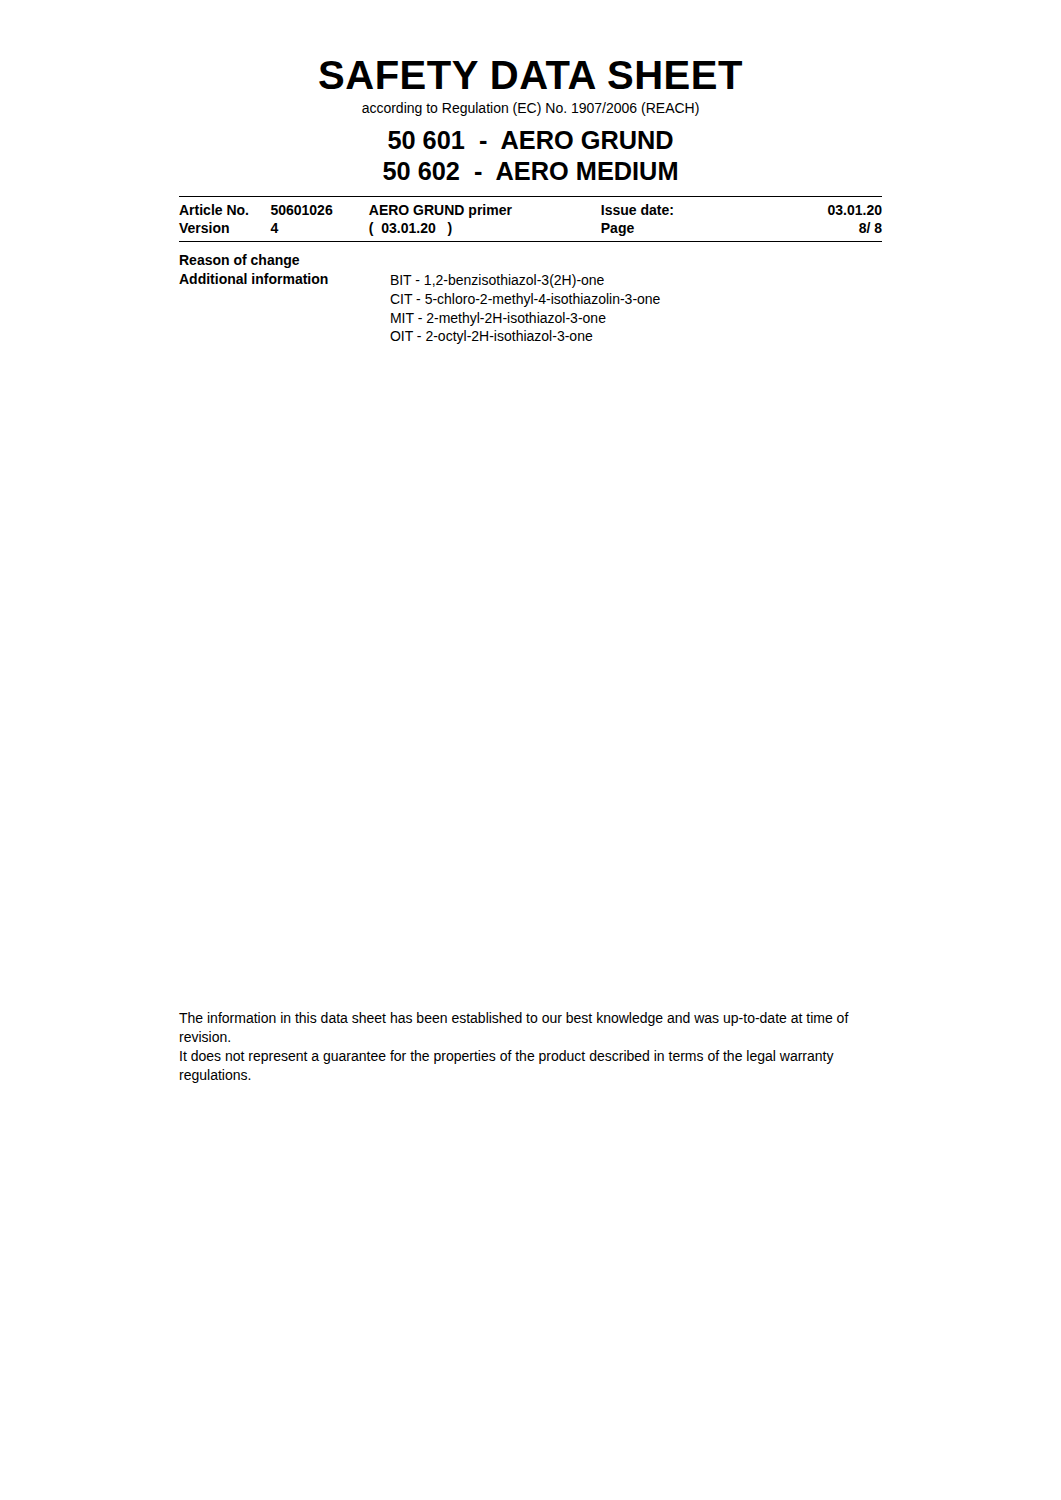SAFETY DATA SHEET
according to Regulation (EC) No. 1907/2006 (REACH)
50 601 - AERO GRUND
50 602 - AERO MEDIUM
| Article No. | 50601026 | AERO GRUND primer | Issue date: | 03.01.20 |
| Version | 4 | ( 03.01.20 ) | Page | 8/ 8 |
| Reason of change | |
| Additional information | BIT - 1,2-benzisothiazol-3(2H)-one CIT - 5-chloro-2-methyl-4-isothiazolin-3-one MIT - 2-methyl-2H-isothiazol-3-one OIT - 2-octyl-2H-isothiazol-3-one |
The information in this data sheet has been established to our best knowledge and was up-to-date at time of revision.
It does not represent a guarantee for the properties of the product described in terms of the legal warranty
regulations.